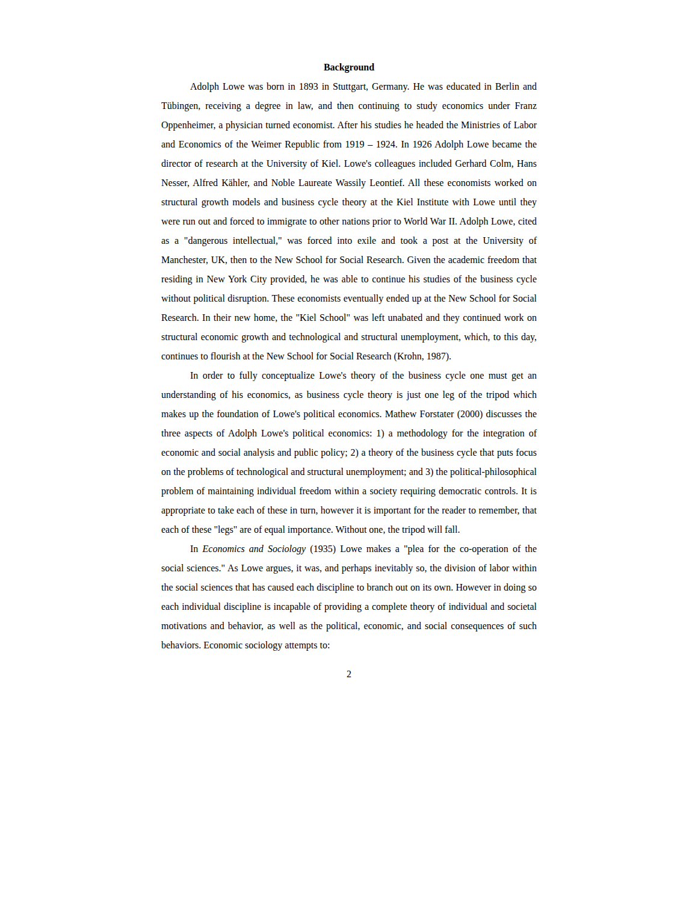Background
Adolph Lowe was born in 1893 in Stuttgart, Germany. He was educated in Berlin and Tübingen, receiving a degree in law, and then continuing to study economics under Franz Oppenheimer, a physician turned economist. After his studies he headed the Ministries of Labor and Economics of the Weimer Republic from 1919 – 1924. In 1926 Adolph Lowe became the director of research at the University of Kiel. Lowe's colleagues included Gerhard Colm, Hans Nesser, Alfred Kähler, and Noble Laureate Wassily Leontief. All these economists worked on structural growth models and business cycle theory at the Kiel Institute with Lowe until they were run out and forced to immigrate to other nations prior to World War II. Adolph Lowe, cited as a "dangerous intellectual," was forced into exile and took a post at the University of Manchester, UK, then to the New School for Social Research. Given the academic freedom that residing in New York City provided, he was able to continue his studies of the business cycle without political disruption. These economists eventually ended up at the New School for Social Research. In their new home, the "Kiel School" was left unabated and they continued work on structural economic growth and technological and structural unemployment, which, to this day, continues to flourish at the New School for Social Research (Krohn, 1987).
In order to fully conceptualize Lowe's theory of the business cycle one must get an understanding of his economics, as business cycle theory is just one leg of the tripod which makes up the foundation of Lowe's political economics. Mathew Forstater (2000) discusses the three aspects of Adolph Lowe's political economics: 1) a methodology for the integration of economic and social analysis and public policy; 2) a theory of the business cycle that puts focus on the problems of technological and structural unemployment; and 3) the political-philosophical problem of maintaining individual freedom within a society requiring democratic controls. It is appropriate to take each of these in turn, however it is important for the reader to remember, that each of these "legs" are of equal importance. Without one, the tripod will fall.
In Economics and Sociology (1935) Lowe makes a "plea for the co-operation of the social sciences." As Lowe argues, it was, and perhaps inevitably so, the division of labor within the social sciences that has caused each discipline to branch out on its own. However in doing so each individual discipline is incapable of providing a complete theory of individual and societal motivations and behavior, as well as the political, economic, and social consequences of such behaviors. Economic sociology attempts to:
2